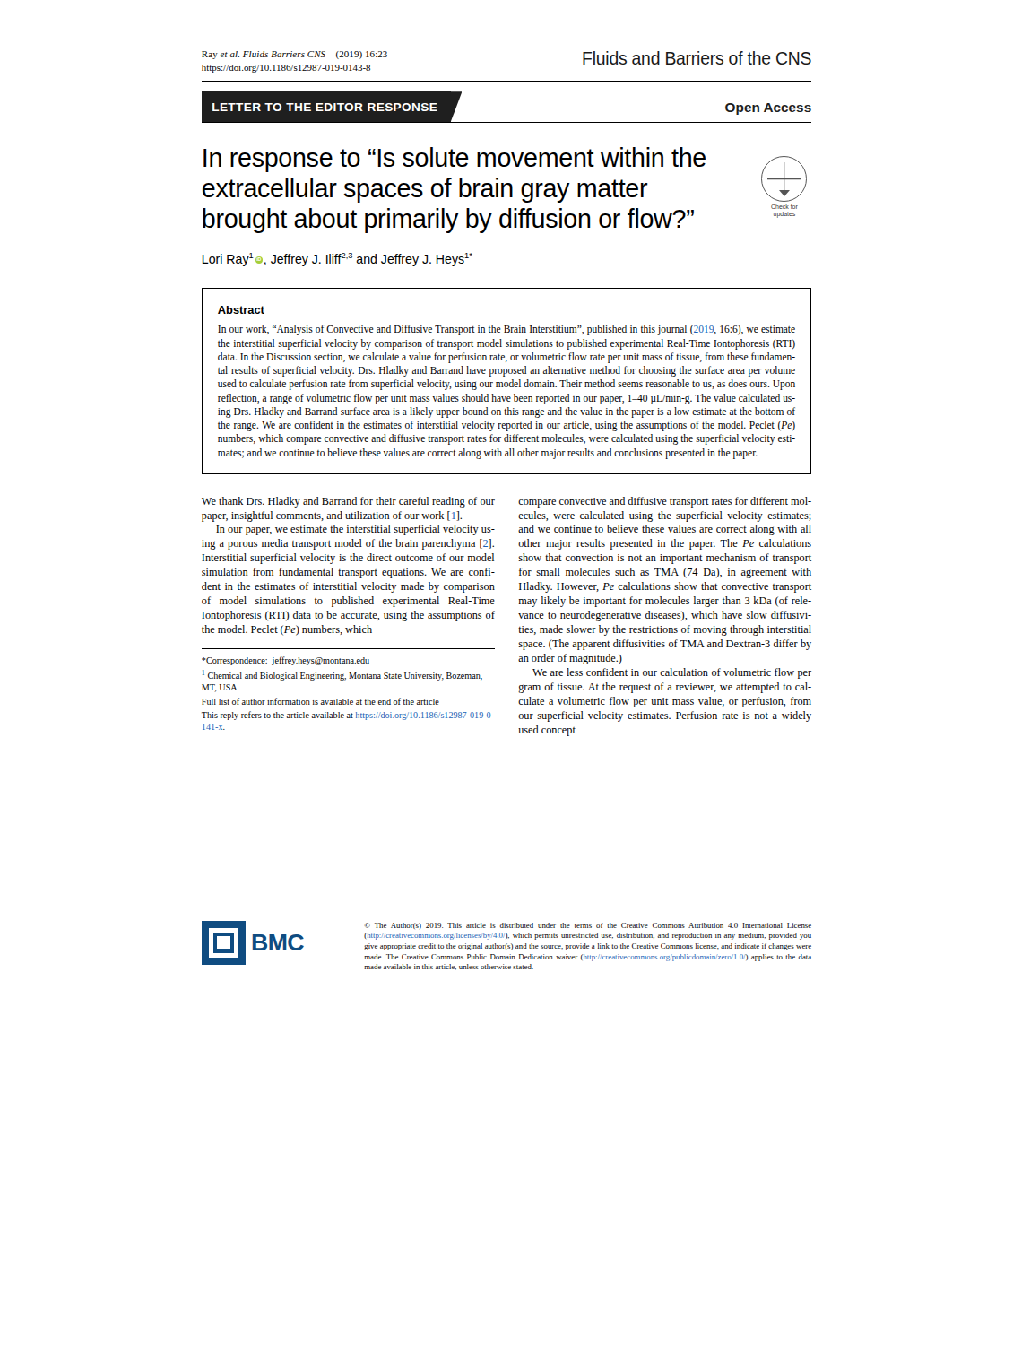Ray et al. Fluids Barriers CNS (2019) 16:23
https://doi.org/10.1186/s12987-019-0143-8
Fluids and Barriers of the CNS
Letter to the Editor Response
Open Access
Check for
updates
In response to “Is solute movement within the extracellular spaces of brain gray matter brought about primarily by diffusion or flow?”
Lori Ray1 , Jeffrey J. Iliff2,3 and Jeffrey J. Heys1*
Abstract
In our work, “Analysis of Convective and Diffusive Transport in the Brain Interstitium”, published in this journal (2019, 16:6), we estimate the interstitial superficial velocity by comparison of transport model simulations to published experimental Real-Time Iontophoresis (RTI) data. In the Discussion section, we calculate a value for perfusion rate, or volumetric flow rate per unit mass of tissue, from these fundamental results of superficial velocity. Drs. Hladky and Barrand have proposed an alternative method for choosing the surface area per volume used to calculate perfusion rate from superficial velocity, using our model domain. Their method seems reasonable to us, as does ours. Upon reflection, a range of volumetric flow per unit mass values should have been reported in our paper, 1–40 µL/min-g. The value calculated using Drs. Hladky and Barrand surface area is a likely upper-bound on this range and the value in the paper is a low estimate at the bottom of the range. We are confident in the estimates of interstitial velocity reported in our article, using the assumptions of the model. Peclet (Pe) numbers, which compare convective and diffusive transport rates for different molecules, were calculated using the superficial velocity estimates; and we continue to believe these values are correct along with all other major results and conclusions presented in the paper.
We thank Drs. Hladky and Barrand for their careful reading of our paper, insightful comments, and utilization of our work [1].
In our paper, we estimate the interstitial superficial velocity using a porous media transport model of the brain parenchyma [2]. Interstitial superficial velocity is the direct outcome of our model simulation from fundamental transport equations. We are confident in the estimates of interstitial velocity made by comparison of model simulations to published experimental Real-Time Iontophoresis (RTI) data to be accurate, using the assumptions of the model. Peclet (Pe) numbers, which
*Correspondence: jeffrey.heys@montana.edu
1 Chemical and Biological Engineering, Montana State University, Bozeman, MT, USA
Full list of author information is available at the end of the article
This reply refers to the article available at https://doi.org/10.1186/s12987-019-0141-x.
compare convective and diffusive transport rates for different molecules, were calculated using the superficial velocity estimates; and we continue to believe these values are correct along with all other major results presented in the paper. The Pe calculations show that convection is not an important mechanism of transport for small molecules such as TMA (74 Da), in agreement with Hladky. However, Pe calculations show that convective transport may likely be important for molecules larger than 3 kDa (of relevance to neurodegenerative diseases), which have slow diffusivities, made slower by the restrictions of moving through interstitial space. (The apparent diffusivities of TMA and Dextran-3 differ by an order of magnitude.)
We are less confident in our calculation of volumetric flow per gram of tissue. At the request of a reviewer, we attempted to calculate a volumetric flow per unit mass value, or perfusion, from our superficial velocity estimates. Perfusion rate is not a widely used concept
BMC
© The Author(s) 2019. This article is distributed under the terms of the Creative Commons Attribution 4.0 International License (http://creativecommons.org/licenses/by/4.0/), which permits unrestricted use, distribution, and reproduction in any medium, provided you give appropriate credit to the original author(s) and the source, provide a link to the Creative Commons license, and indicate if changes were made. The Creative Commons Public Domain Dedication waiver (http://creativecommons.org/publicdomain/zero/1.0/) applies to the data made available in this article, unless otherwise stated.